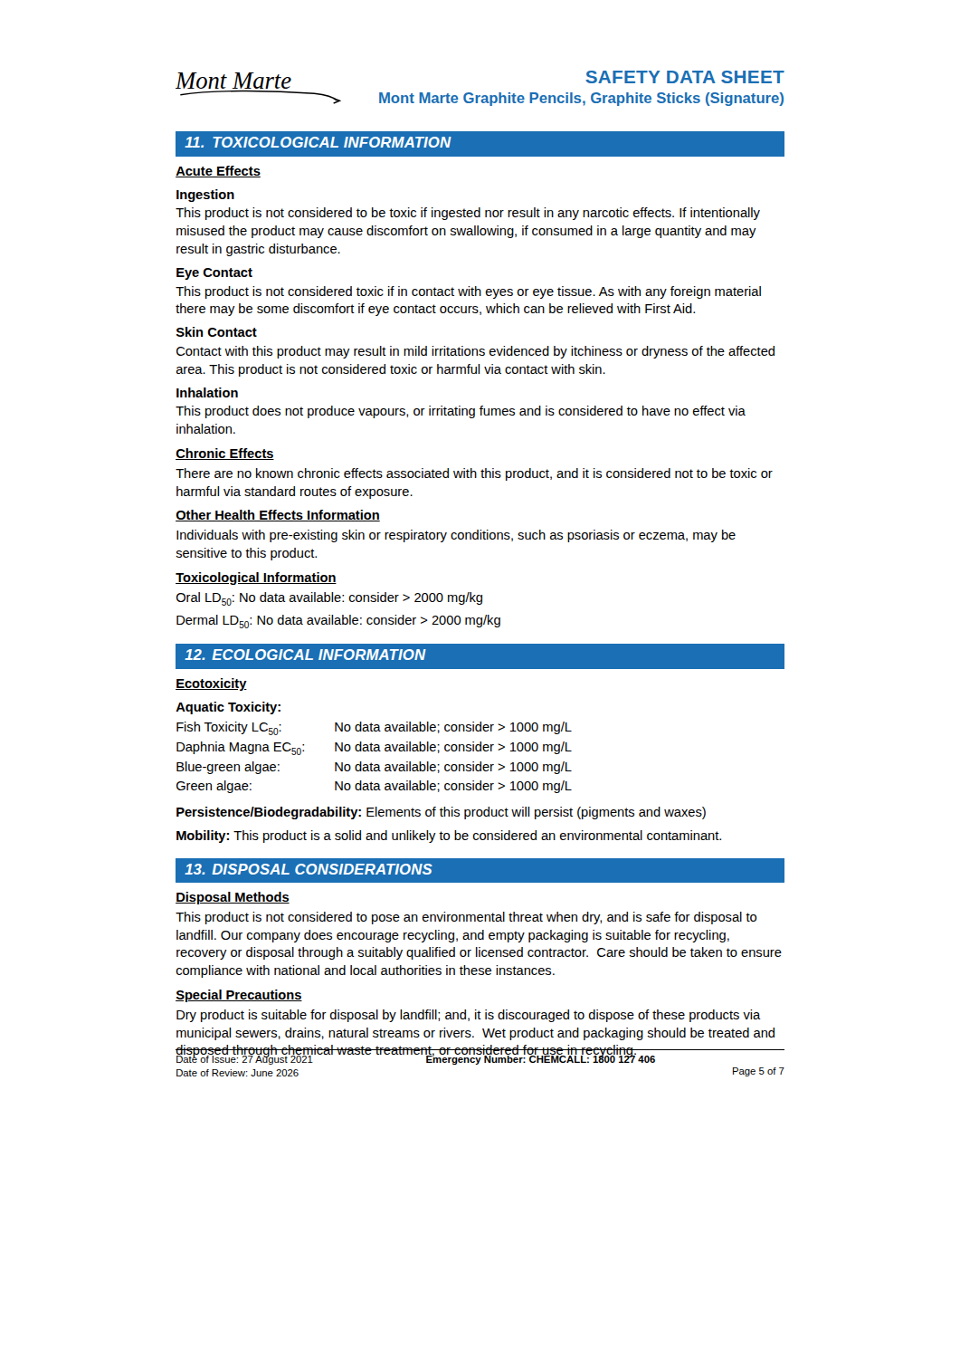Mont Marte
SAFETY DATA SHEET
Mont Marte Graphite Pencils, Graphite Sticks (Signature)
11. TOXICOLOGICAL INFORMATION
Acute Effects
Ingestion
This product is not considered to be toxic if ingested nor result in any narcotic effects. If intentionally misused the product may cause discomfort on swallowing, if consumed in a large quantity and may result in gastric disturbance.
Eye Contact
This product is not considered toxic if in contact with eyes or eye tissue. As with any foreign material there may be some discomfort if eye contact occurs, which can be relieved with First Aid.
Skin Contact
Contact with this product may result in mild irritations evidenced by itchiness or dryness of the affected area. This product is not considered toxic or harmful via contact with skin.
Inhalation
This product does not produce vapours, or irritating fumes and is considered to have no effect via inhalation.
Chronic Effects
There are no known chronic effects associated with this product, and it is considered not to be toxic or harmful via standard routes of exposure.
Other Health Effects Information
Individuals with pre-existing skin or respiratory conditions, such as psoriasis or eczema, may be sensitive to this product.
Toxicological Information
Oral LD50: No data available: consider > 2000 mg/kg
Dermal LD50: No data available: consider > 2000 mg/kg
12. ECOLOGICAL INFORMATION
Ecotoxicity
Aquatic Toxicity:
| Fish Toxicity LC 50 : | No data available; consider > 1000 mg/L |
| Daphnia Magna EC 50 : | No data available; consider > 1000 mg/L |
| Blue-green algae: | No data available; consider > 1000 mg/L |
| Green algae: | No data available; consider > 1000 mg/L |
Persistence/Biodegradability: Elements of this product will persist (pigments and waxes)
Mobility: This product is a solid and unlikely to be considered an environmental contaminant.
13. DISPOSAL CONSIDERATIONS
Disposal Methods
This product is not considered to pose an environmental threat when dry, and is safe for disposal to landfill. Our company does encourage recycling, and empty packaging is suitable for recycling, recovery or disposal through a suitably qualified or licensed contractor. Care should be taken to ensure compliance with national and local authorities in these instances.
Special Precautions
Dry product is suitable for disposal by landfill; and, it is discouraged to dispose of these products via municipal sewers, drains, natural streams or rivers. Wet product and packaging should be treated and disposed through chemical waste treatment, or considered for use in recycling.
Date of Issue: 27 August 2021
Date of Review: June 2026
Emergency Number: CHEMCALL: 1800 127 406
Page 5 of 7